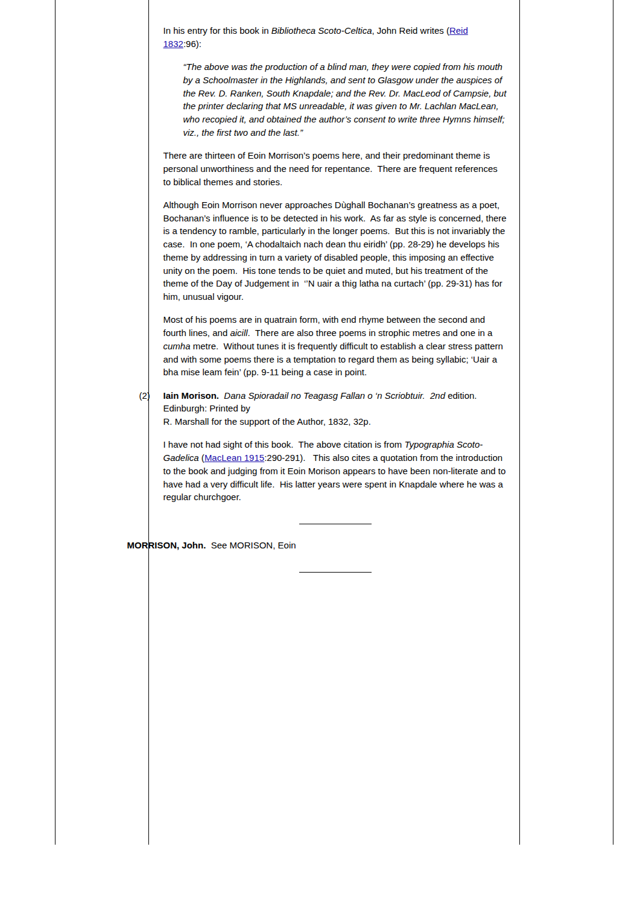In his entry for this book in Bibliotheca Scoto-Celtica, John Reid writes (Reid 1832:96):
“The above was the production of a blind man, they were copied from his mouth by a Schoolmaster in the Highlands, and sent to Glasgow under the auspices of the Rev. D. Ranken, South Knapdale; and the Rev. Dr. MacLeod of Campsie, but the printer declaring that MS unreadable, it was given to Mr. Lachlan MacLean, who recopied it, and obtained the author’s consent to write three Hymns himself; viz., the first two and the last.”
There are thirteen of Eoin Morrison’s poems here, and their predominant theme is personal unworthiness and the need for repentance. There are frequent references to biblical themes and stories.
Although Eoin Morrison never approaches Dùghall Bochanan’s greatness as a poet, Bochanan’s influence is to be detected in his work. As far as style is concerned, there is a tendency to ramble, particularly in the longer poems. But this is not invariably the case. In one poem, ‘A chodaltaich nach dean thu eiridh’ (pp. 28-29) he develops his theme by addressing in turn a variety of disabled people, this imposing an effective unity on the poem. His tone tends to be quiet and muted, but his treatment of the theme of the Day of Judgement in ‘’N uair a thig latha na curtach’ (pp. 29-31) has for him, unusual vigour.
Most of his poems are in quatrain form, with end rhyme between the second and fourth lines, and aicill. There are also three poems in strophic metres and one in a cumha metre. Without tunes it is frequently difficult to establish a clear stress pattern and with some poems there is a temptation to regard them as being syllabic; ‘Uair a bha mise leam fein’ (pp. 9-11 being a case in point.
(2)
Iain Morison. Dana Spioradail no Teagasg Fallan o ‘n Scriobtuir. 2nd edition. Edinburgh: Printed by
R. Marshall for the support of the Author, 1832, 32p.
I have not had sight of this book. The above citation is from Typographia Scoto-Gadelica (MacLean 1915:290-291). This also cites a quotation from the introduction to the book and judging from it Eoin Morison appears to have been non-literate and to have had a very difficult life. His latter years were spent in Knapdale where he was a regular churchgoer.
MORRISON, John. See MORISON, Eoin